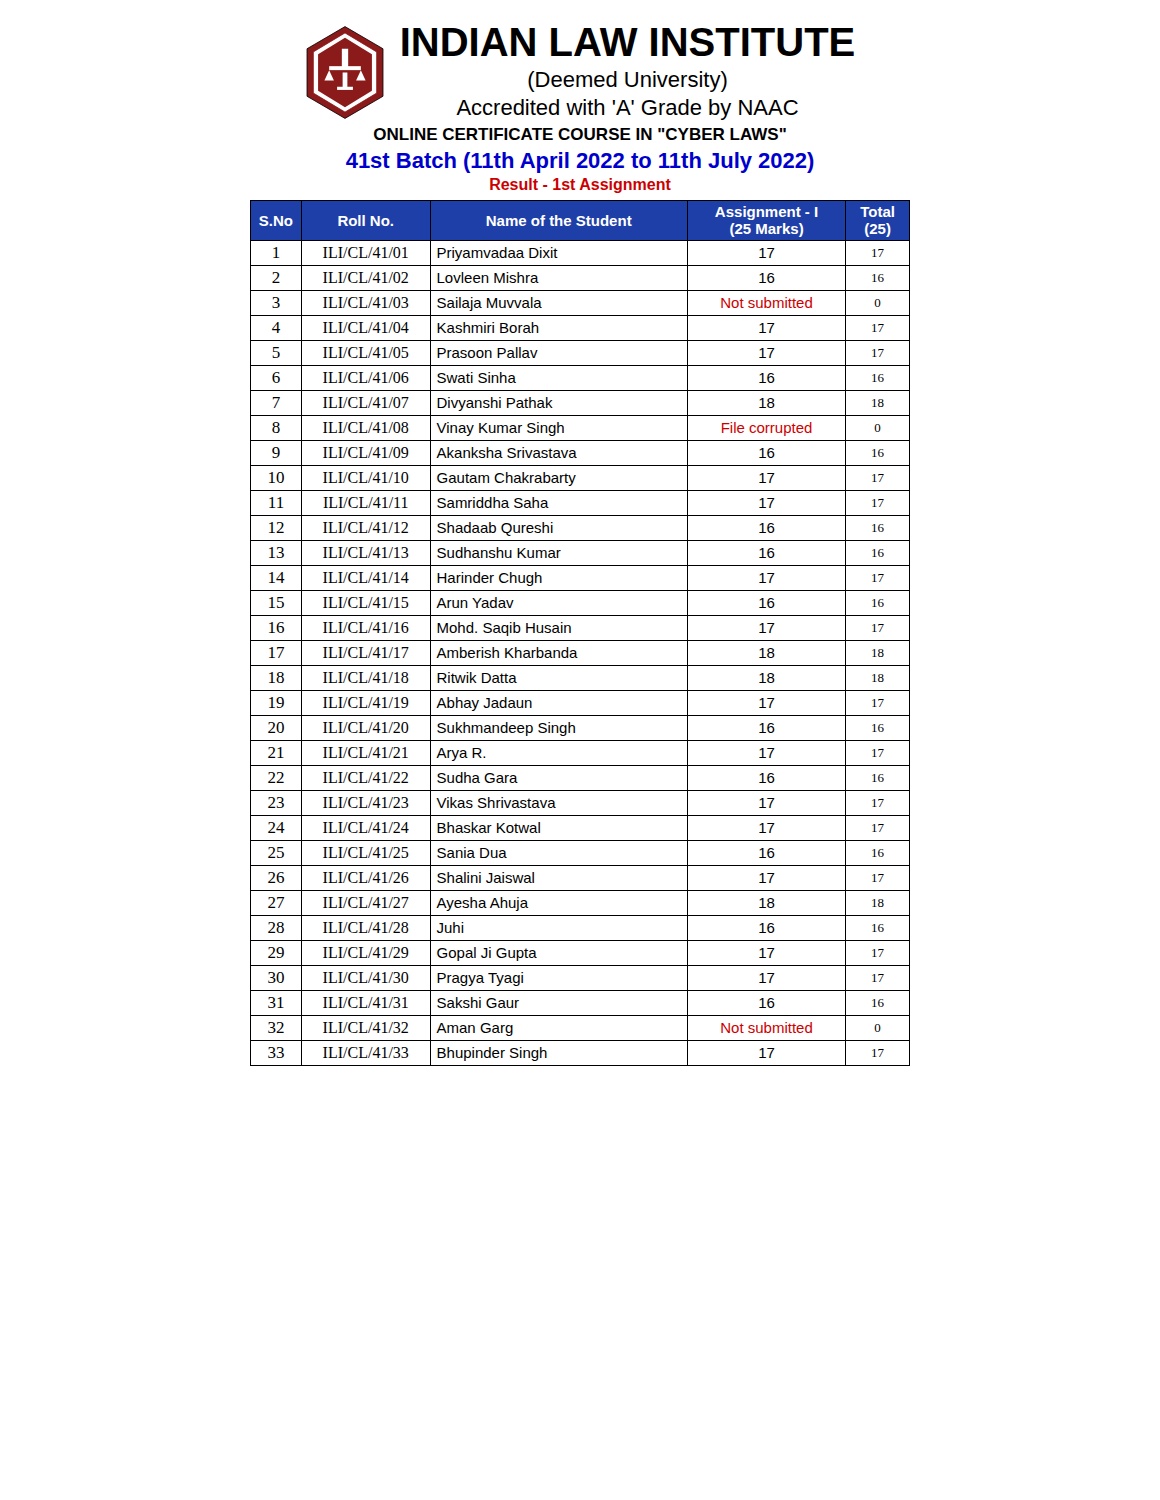INDIAN LAW INSTITUTE
(Deemed University)
Accredited with 'A' Grade by NAAC
ONLINE CERTIFICATE COURSE IN "CYBER LAWS"
41st Batch (11th April 2022 to 11th July 2022)
Result - 1st Assignment
| S.No | Roll No. | Name of the Student | Assignment - I (25 Marks) | Total (25) |
| --- | --- | --- | --- | --- |
| 1 | ILI/CL/41/01 | Priyamvadaa Dixit | 17 | 17 |
| 2 | ILI/CL/41/02 | Lovleen Mishra | 16 | 16 |
| 3 | ILI/CL/41/03 | Sailaja Muvvala | Not submitted | 0 |
| 4 | ILI/CL/41/04 | Kashmiri Borah | 17 | 17 |
| 5 | ILI/CL/41/05 | Prasoon Pallav | 17 | 17 |
| 6 | ILI/CL/41/06 | Swati Sinha | 16 | 16 |
| 7 | ILI/CL/41/07 | Divyanshi Pathak | 18 | 18 |
| 8 | ILI/CL/41/08 | Vinay Kumar Singh | File corrupted | 0 |
| 9 | ILI/CL/41/09 | Akanksha Srivastava | 16 | 16 |
| 10 | ILI/CL/41/10 | Gautam Chakrabarty | 17 | 17 |
| 11 | ILI/CL/41/11 | Samriddha Saha | 17 | 17 |
| 12 | ILI/CL/41/12 | Shadaab Qureshi | 16 | 16 |
| 13 | ILI/CL/41/13 | Sudhanshu Kumar | 16 | 16 |
| 14 | ILI/CL/41/14 | Harinder Chugh | 17 | 17 |
| 15 | ILI/CL/41/15 | Arun Yadav | 16 | 16 |
| 16 | ILI/CL/41/16 | Mohd. Saqib Husain | 17 | 17 |
| 17 | ILI/CL/41/17 | Amberish Kharbanda | 18 | 18 |
| 18 | ILI/CL/41/18 | Ritwik Datta | 18 | 18 |
| 19 | ILI/CL/41/19 | Abhay Jadaun | 17 | 17 |
| 20 | ILI/CL/41/20 | Sukhmandeep Singh | 16 | 16 |
| 21 | ILI/CL/41/21 | Arya R. | 17 | 17 |
| 22 | ILI/CL/41/22 | Sudha Gara | 16 | 16 |
| 23 | ILI/CL/41/23 | Vikas Shrivastava | 17 | 17 |
| 24 | ILI/CL/41/24 | Bhaskar Kotwal | 17 | 17 |
| 25 | ILI/CL/41/25 | Sania Dua | 16 | 16 |
| 26 | ILI/CL/41/26 | Shalini Jaiswal | 17 | 17 |
| 27 | ILI/CL/41/27 | Ayesha Ahuja | 18 | 18 |
| 28 | ILI/CL/41/28 | Juhi | 16 | 16 |
| 29 | ILI/CL/41/29 | Gopal Ji Gupta | 17 | 17 |
| 30 | ILI/CL/41/30 | Pragya Tyagi | 17 | 17 |
| 31 | ILI/CL/41/31 | Sakshi Gaur | 16 | 16 |
| 32 | ILI/CL/41/32 | Aman Garg | Not submitted | 0 |
| 33 | ILI/CL/41/33 | Bhupinder Singh | 17 | 17 |